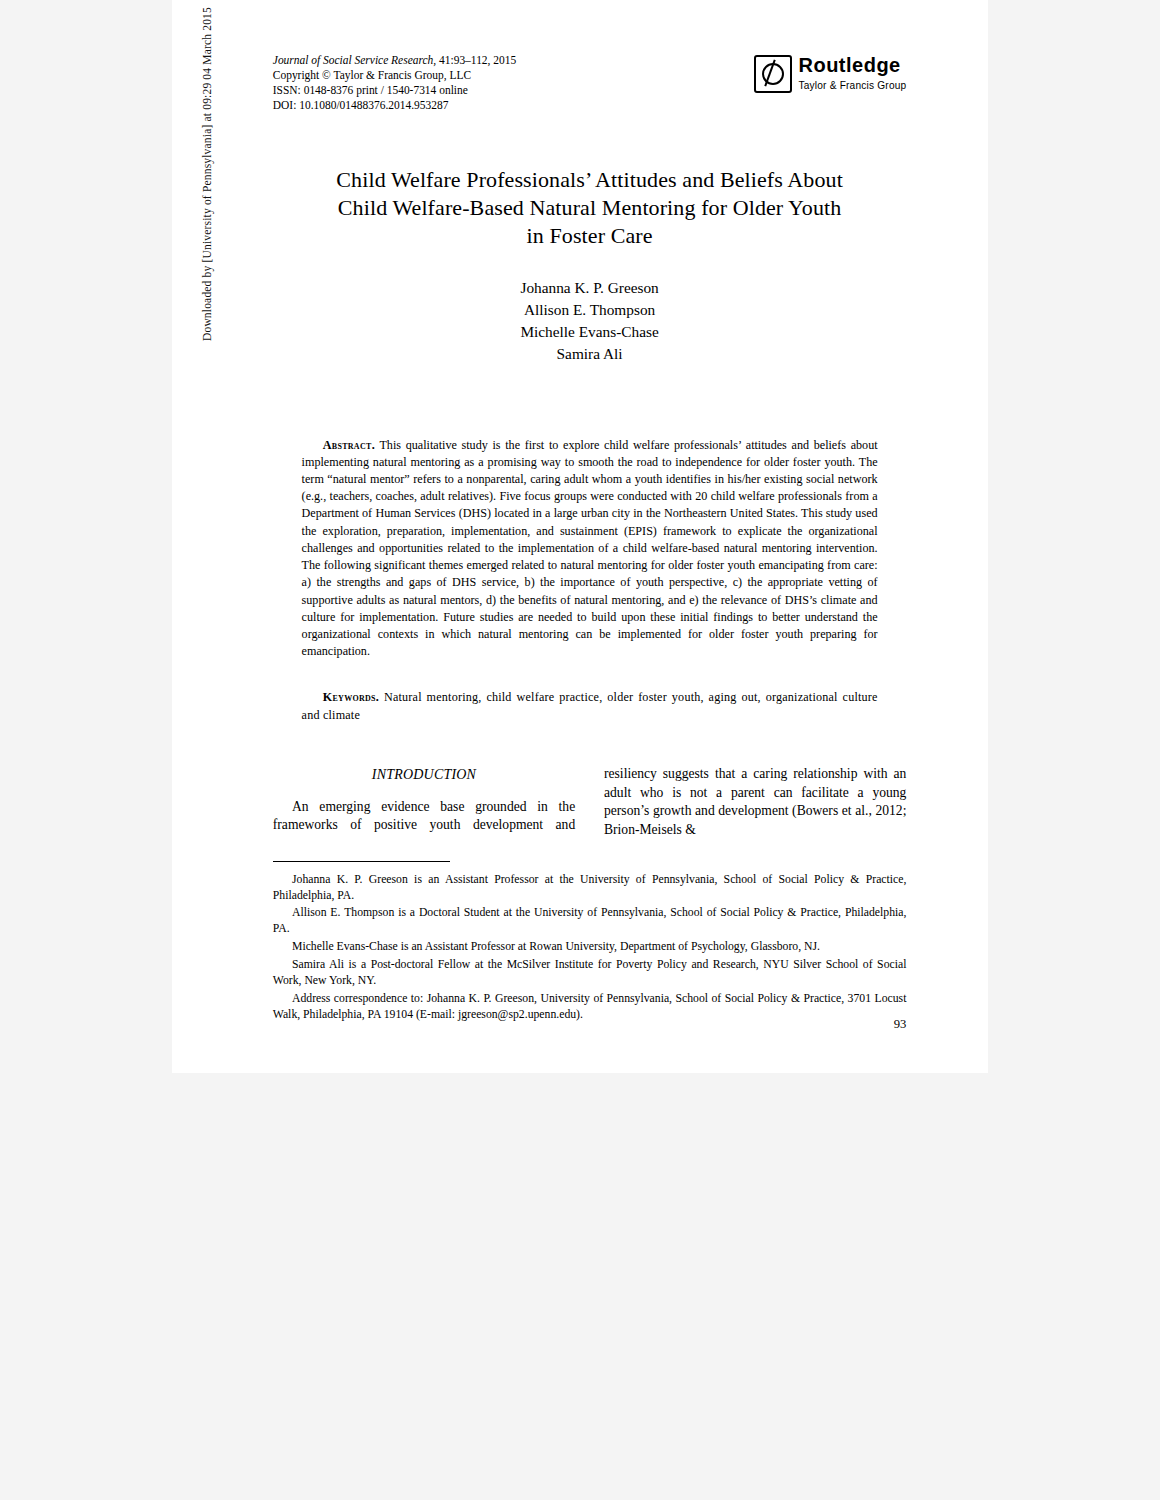Downloaded by [University of Pennsylvania] at 09:29 04 March 2015
Journal of Social Service Research, 41:93–112, 2015
Copyright © Taylor & Francis Group, LLC
ISSN: 0148-8376 print / 1540-7314 online
DOI: 10.1080/01488376.2014.953287
Routledge
Taylor & Francis Group
Child Welfare Professionals’ Attitudes and Beliefs About
Child Welfare-Based Natural Mentoring for Older Youth
in Foster Care
Johanna K. P. Greeson
Allison E. Thompson
Michelle Evans-Chase
Samira Ali
Abstract. This qualitative study is the first to explore child welfare professionals’ attitudes and beliefs about implementing natural mentoring as a promising way to smooth the road to independence for older foster youth. The term “natural mentor” refers to a nonparental, caring adult whom a youth identifies in his/her existing social network (e.g., teachers, coaches, adult relatives). Five focus groups were conducted with 20 child welfare professionals from a Department of Human Services (DHS) located in a large urban city in the Northeastern United States. This study used the exploration, preparation, implementation, and sustainment (EPIS) framework to explicate the organizational challenges and opportunities related to the implementation of a child welfare-based natural mentoring intervention. The following significant themes emerged related to natural mentoring for older foster youth emancipating from care: a) the strengths and gaps of DHS service, b) the importance of youth perspective, c) the appropriate vetting of supportive adults as natural mentors, d) the benefits of natural mentoring, and e) the relevance of DHS’s climate and culture for implementation. Future studies are needed to build upon these initial findings to better understand the organizational contexts in which natural mentoring can be implemented for older foster youth preparing for emancipation.
Keywords. Natural mentoring, child welfare practice, older foster youth, aging out, organizational culture and climate
INTRODUCTION
An emerging evidence base grounded in the frameworks of positive youth development and resiliency suggests that a caring relationship with an adult who is not a parent can facilitate a young person’s growth and development (Bowers et al., 2012; Brion-Meisels &
Johanna K. P. Greeson is an Assistant Professor at the University of Pennsylvania, School of Social Policy & Practice, Philadelphia, PA.
Allison E. Thompson is a Doctoral Student at the University of Pennsylvania, School of Social Policy & Practice, Philadelphia, PA.
Michelle Evans-Chase is an Assistant Professor at Rowan University, Department of Psychology, Glassboro, NJ.
Samira Ali is a Post-doctoral Fellow at the McSilver Institute for Poverty Policy and Research, NYU Silver School of Social Work, New York, NY.
Address correspondence to: Johanna K. P. Greeson, University of Pennsylvania, School of Social Policy & Practice, 3701 Locust Walk, Philadelphia, PA 19104 (E-mail: jgreeson@sp2.upenn.edu).
93